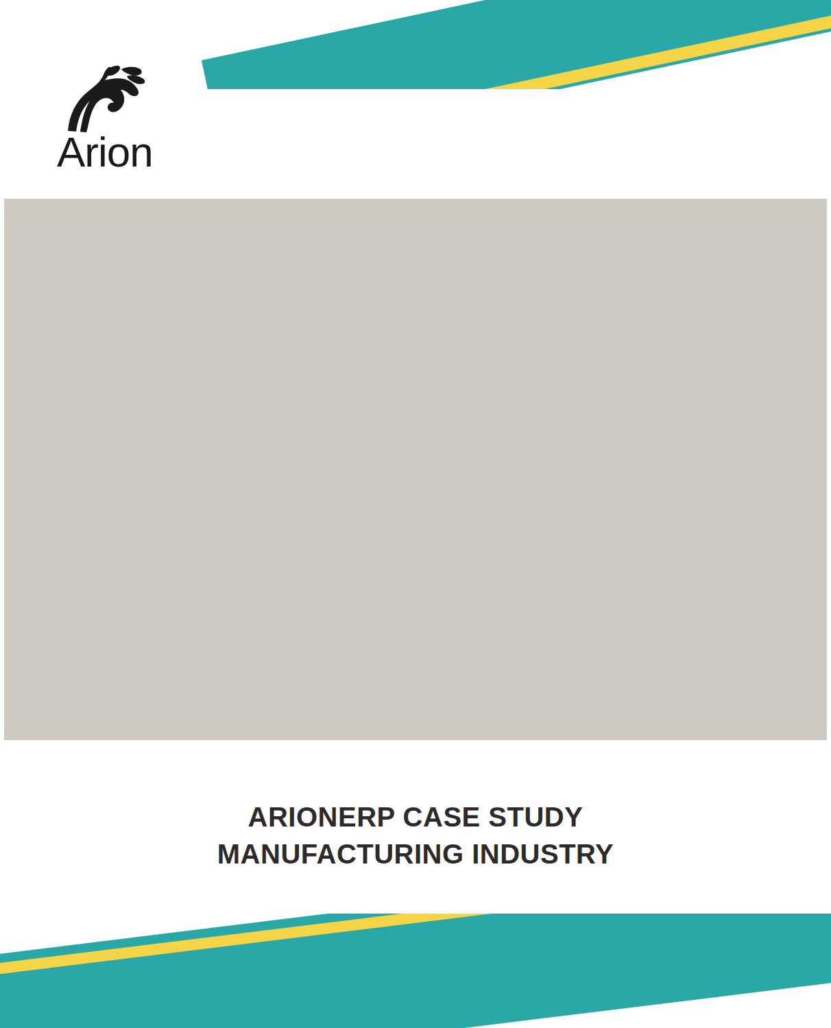Arion
ARIONERP CASE STUDY
MANUFACTURING INDUSTRY